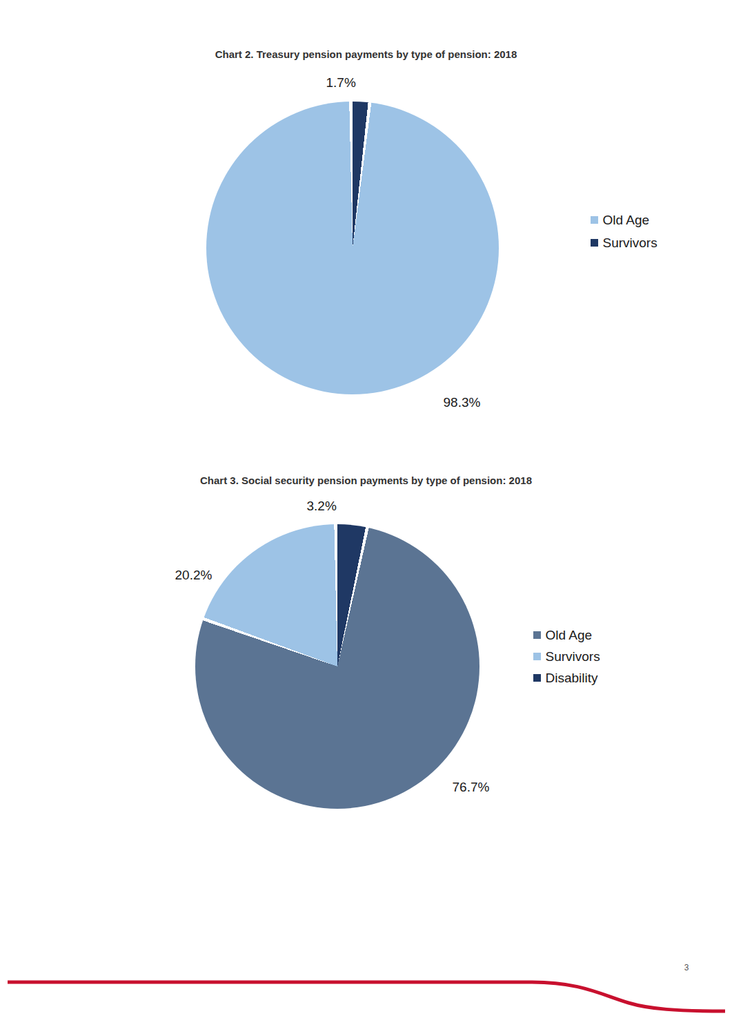Chart 2. Treasury pension payments by type of pension: 2018
1.7%
98.3%
Old Age
Survivors
Chart 3. Social security pension payments by type of pension: 2018
3.2%
20.2%
76.7%
Old Age
Survivors
Disability
3